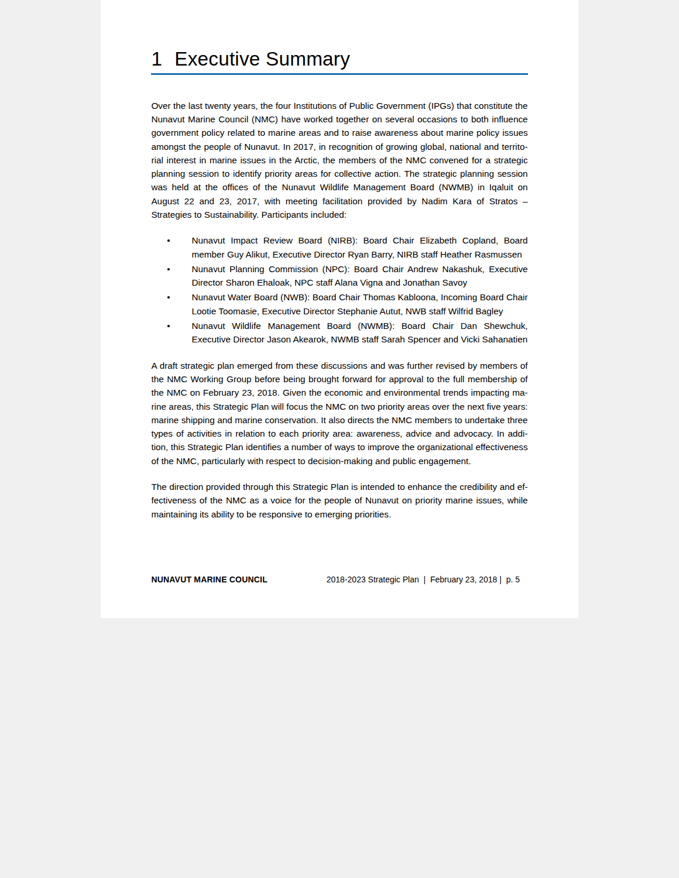1 Executive Summary
Over the last twenty years, the four Institutions of Public Government (IPGs) that constitute the Nunavut Marine Council (NMC) have worked together on several occasions to both influence government policy related to marine areas and to raise awareness about marine policy issues amongst the people of Nunavut. In 2017, in recognition of growing global, national and territorial interest in marine issues in the Arctic, the members of the NMC convened for a strategic planning session to identify priority areas for collective action. The strategic planning session was held at the offices of the Nunavut Wildlife Management Board (NWMB) in Iqaluit on August 22 and 23, 2017, with meeting facilitation provided by Nadim Kara of Stratos – Strategies to Sustainability. Participants included:
Nunavut Impact Review Board (NIRB): Board Chair Elizabeth Copland, Board member Guy Alikut, Executive Director Ryan Barry, NIRB staff Heather Rasmussen
Nunavut Planning Commission (NPC): Board Chair Andrew Nakashuk, Executive Director Sharon Ehaloak, NPC staff Alana Vigna and Jonathan Savoy
Nunavut Water Board (NWB): Board Chair Thomas Kabloona, Incoming Board Chair Lootie Toomasie, Executive Director Stephanie Autut, NWB staff Wilfrid Bagley
Nunavut Wildlife Management Board (NWMB): Board Chair Dan Shewchuk, Executive Director Jason Akearok, NWMB staff Sarah Spencer and Vicki Sahanatien
A draft strategic plan emerged from these discussions and was further revised by members of the NMC Working Group before being brought forward for approval to the full membership of the NMC on February 23, 2018. Given the economic and environmental trends impacting marine areas, this Strategic Plan will focus the NMC on two priority areas over the next five years: marine shipping and marine conservation. It also directs the NMC members to undertake three types of activities in relation to each priority area: awareness, advice and advocacy. In addition, this Strategic Plan identifies a number of ways to improve the organizational effectiveness of the NMC, particularly with respect to decision-making and public engagement.
The direction provided through this Strategic Plan is intended to enhance the credibility and effectiveness of the NMC as a voice for the people of Nunavut on priority marine issues, while maintaining its ability to be responsive to emerging priorities.
NUNAVUT MARINE COUNCIL 2018-2023 Strategic Plan | February 23, 2018 | p. 5